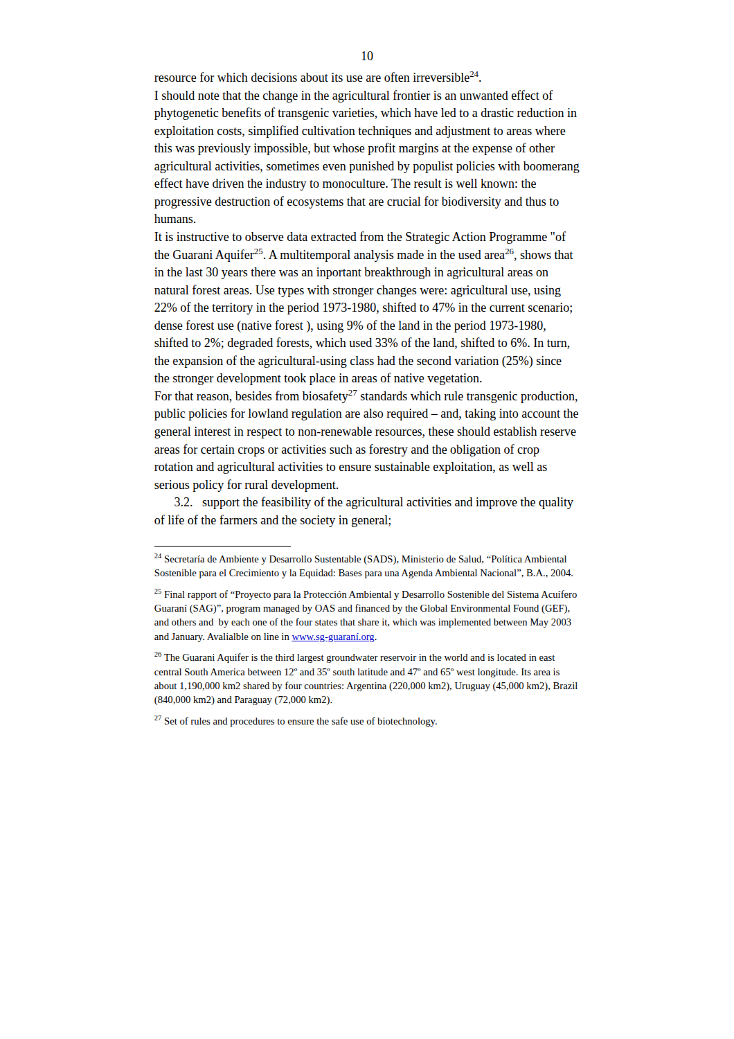10
resource for which decisions about its use are often irreversible24.
I should note that the change in the agricultural frontier is an unwanted effect of phytogenetic benefits of transgenic varieties, which have led to a drastic reduction in exploitation costs, simplified cultivation techniques and adjustment to areas where this was previously impossible, but whose profit margins at the expense of other agricultural activities, sometimes even punished by populist policies with boomerang effect have driven the industry to monoculture. The result is well known: the progressive destruction of ecosystems that are crucial for biodiversity and thus to humans.
It is instructive to observe data extracted from the Strategic Action Programme "of the Guarani Aquifer25. A multitemporal analysis made in the used area26, shows that in the last 30 years there was an inportant breakthrough in agricultural areas on natural forest areas. Use types with stronger changes were: agricultural use, using 22% of the territory in the period 1973-1980, shifted to 47% in the current scenario; dense forest use (native forest ), using 9% of the land in the period 1973-1980, shifted to 2%; degraded forests, which used 33% of the land, shifted to 6%. In turn, the expansion of the agricultural-using class had the second variation (25%) since the stronger development took place in areas of native vegetation.
For that reason, besides from biosafety27 standards which rule transgenic production, public policies for lowland regulation are also required – and, taking into account the general interest in respect to non-renewable resources, these should establish reserve areas for certain crops or activities such as forestry and the obligation of crop rotation and agricultural activities to ensure sustainable exploitation, as well as serious policy for rural development.
3.2. support the feasibility of the agricultural activities and improve the quality of life of the farmers and the society in general;
24 Secretaría de Ambiente y Desarrollo Sustentable (SADS), Ministerio de Salud, “Política Ambiental Sostenible para el Crecimiento y la Equidad: Bases para una Agenda Ambiental Nacional”, B.A., 2004.
25 Final rapport of “Proyecto para la Protección Ambiental y Desarrollo Sostenible del Sistema Acuífero Guaraní (SAG)”, program managed by OAS and financed by the Global Environmental Found (GEF), and others and by each one of the four states that share it, which was implemented between May 2003 and January. Avalialble on line in www.sg-guaraní.org.
26 The Guarani Aquifer is the third largest groundwater reservoir in the world and is located in east central South America between 12º and 35º south latitude and 47º and 65º west longitude. Its area is about 1,190,000 km2 shared by four countries: Argentina (220,000 km2), Uruguay (45,000 km2), Brazil (840,000 km2) and Paraguay (72,000 km2).
27 Set of rules and procedures to ensure the safe use of biotechnology.